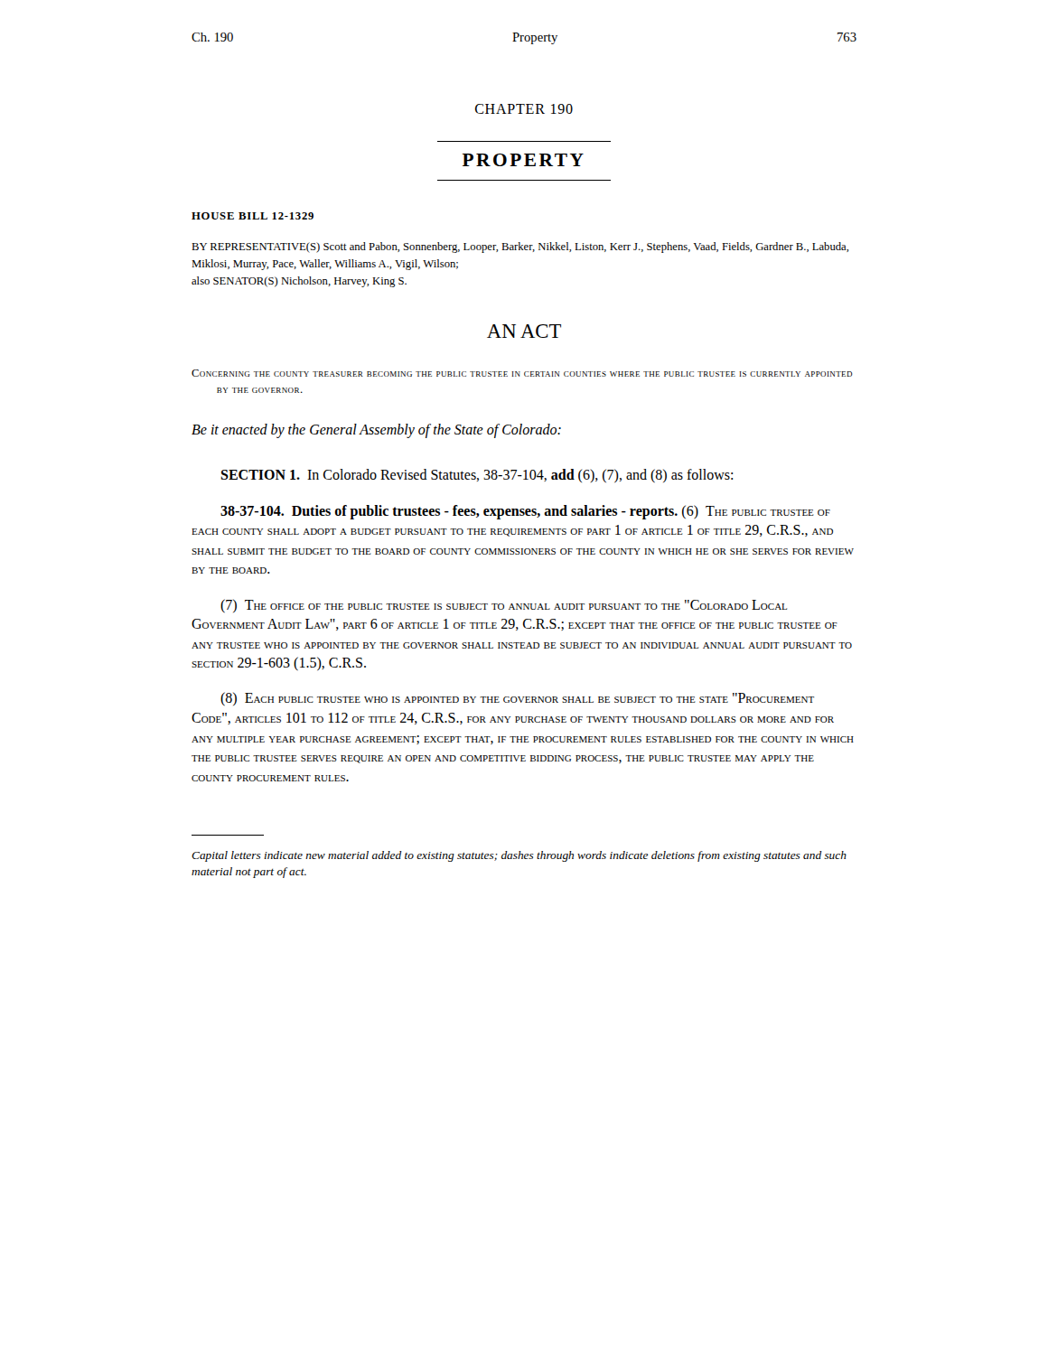Ch. 190 Property 763
CHAPTER 190
PROPERTY
HOUSE BILL 12-1329
BY REPRESENTATIVE(S) Scott and Pabon, Sonnenberg, Looper, Barker, Nikkel, Liston, Kerr J., Stephens, Vaad, Fields, Gardner B., Labuda, Miklosi, Murray, Pace, Waller, Williams A., Vigil, Wilson;
also SENATOR(S) Nicholson, Harvey, King S.
AN ACT
Concerning the county treasurer becoming the public trustee in certain counties where the public trustee is currently appointed by the governor.
Be it enacted by the General Assembly of the State of Colorado:
SECTION 1. In Colorado Revised Statutes, 38-37-104, add (6), (7), and (8) as follows:
38-37-104. Duties of public trustees - fees, expenses, and salaries - reports. (6) The public trustee of each county shall adopt a budget pursuant to the requirements of part 1 of article 1 of title 29, C.R.S., and shall submit the budget to the board of county commissioners of the county in which he or she serves for review by the board.
(7) The office of the public trustee is subject to annual audit pursuant to the "Colorado Local Government Audit Law", part 6 of article 1 of title 29, C.R.S.; except that the office of the public trustee of any trustee who is appointed by the governor shall instead be subject to an individual annual audit pursuant to section 29-1-603 (1.5), C.R.S.
(8) Each public trustee who is appointed by the governor shall be subject to the state "Procurement Code", articles 101 to 112 of title 24, C.R.S., for any purchase of twenty thousand dollars or more and for any multiple year purchase agreement; except that, if the procurement rules established for the county in which the public trustee serves require an open and competitive bidding process, the public trustee may apply the county procurement rules.
Capital letters indicate new material added to existing statutes; dashes through words indicate deletions from existing statutes and such material not part of act.